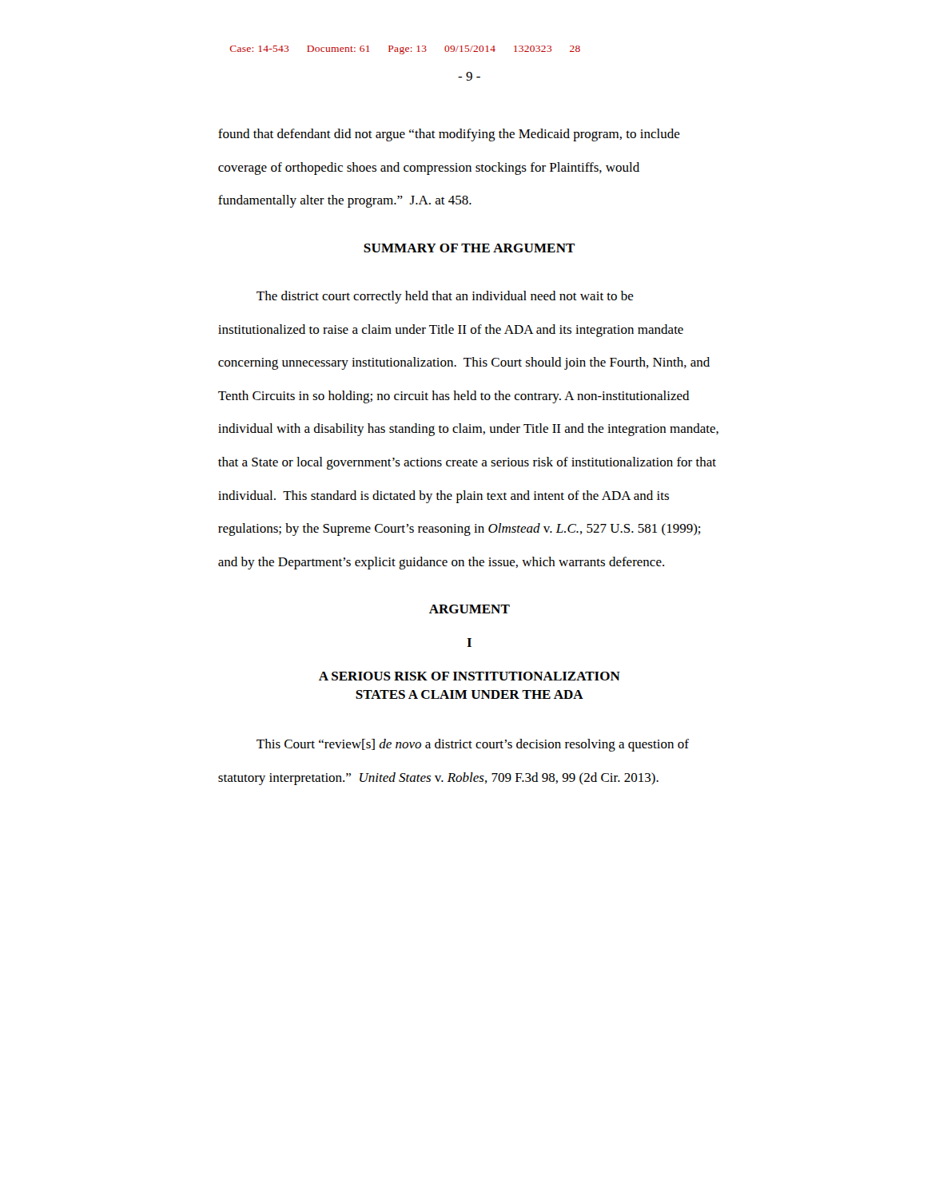Case: 14-543 Document: 61 Page: 1309/15/2014132032328
- 9 -
found that defendant did not argue “that modifying the Medicaid program, to include coverage of orthopedic shoes and compression stockings for Plaintiffs, would fundamentally alter the program.” J.A. at 458.
SUMMARY OF THE ARGUMENT
The district court correctly held that an individual need not wait to be institutionalized to raise a claim under Title II of the ADA and its integration mandate concerning unnecessary institutionalization. This Court should join the Fourth, Ninth, and Tenth Circuits in so holding; no circuit has held to the contrary. A non-institutionalized individual with a disability has standing to claim, under Title II and the integration mandate, that a State or local government’s actions create a serious risk of institutionalization for that individual. This standard is dictated by the plain text and intent of the ADA and its regulations; by the Supreme Court’s reasoning in Olmstead v. L.C., 527 U.S. 581 (1999); and by the Department’s explicit guidance on the issue, which warrants deference.
ARGUMENT
I
A SERIOUS RISK OF INSTITUTIONALIZATION
STATES A CLAIM UNDER THE ADA
This Court “review[s] de novo a district court’s decision resolving a question of statutory interpretation.” United States v. Robles, 709 F.3d 98, 99 (2d Cir. 2013).